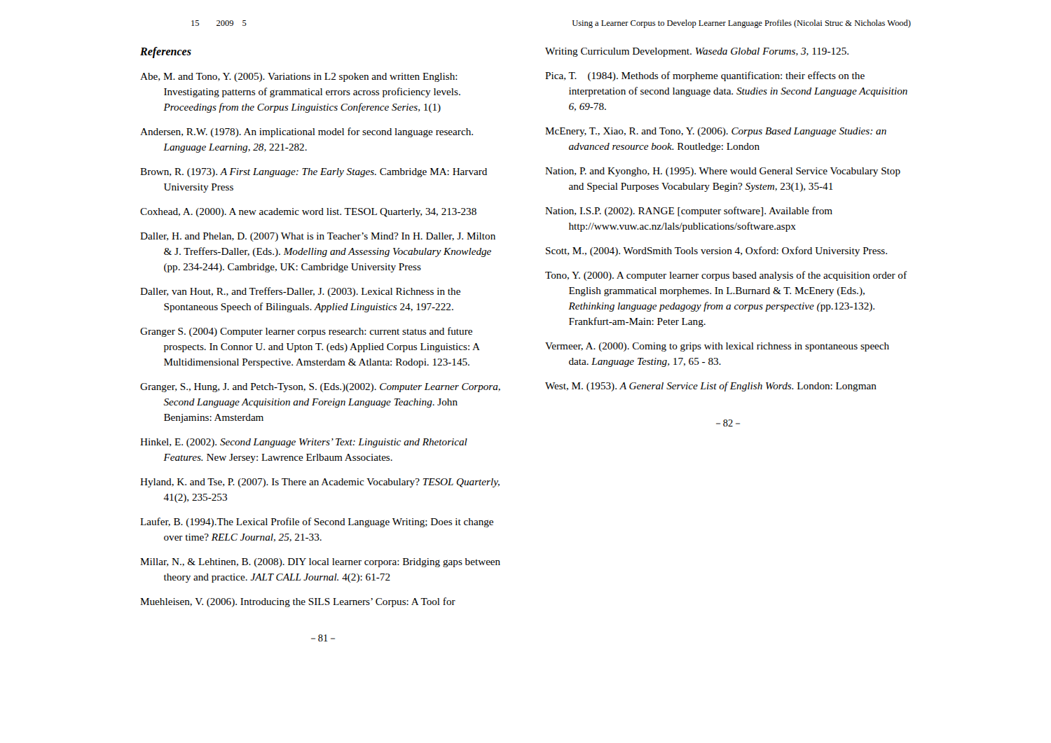15　　2009　5
References
Abe, M. and Tono, Y. (2005). Variations in L2 spoken and written English: Investigating patterns of grammatical errors across proficiency levels. Proceedings from the Corpus Linguistics Conference Series, 1(1)
Andersen, R.W. (1978). An implicational model for second language research. Language Learning, 28, 221-282.
Brown, R. (1973). A First Language: The Early Stages. Cambridge MA: Harvard University Press
Coxhead, A. (2000). A new academic word list. TESOL Quarterly, 34, 213-238
Daller, H. and Phelan, D. (2007) What is in Teacher’s Mind? In H. Daller, J. Milton & J. Treffers-Daller, (Eds.). Modelling and Assessing Vocabulary Knowledge (pp. 234-244). Cambridge, UK: Cambridge University Press
Daller, van Hout, R., and Treffers-Daller, J. (2003). Lexical Richness in the Spontaneous Speech of Bilinguals. Applied Linguistics 24, 197-222.
Granger S. (2004) Computer learner corpus research: current status and future prospects. In Connor U. and Upton T. (eds) Applied Corpus Linguistics: A Multidimensional Perspective. Amsterdam & Atlanta: Rodopi. 123-145.
Granger, S., Hung, J. and Petch-Tyson, S. (Eds.)(2002). Computer Learner Corpora, Second Language Acquisition and Foreign Language Teaching. John Benjamins: Amsterdam
Hinkel, E. (2002). Second Language Writers’ Text: Linguistic and Rhetorical Features. New Jersey: Lawrence Erlbaum Associates.
Hyland, K. and Tse, P. (2007). Is There an Academic Vocabulary? TESOL Quarterly, 41(2), 235-253
Laufer, B. (1994).The Lexical Profile of Second Language Writing; Does it change over time? RELC Journal, 25, 21-33.
Millar, N., & Lehtinen, B. (2008). DIY local learner corpora: Bridging gaps between theory and practice. JALT CALL Journal. 4(2): 61-72
Muehleisen, V. (2006). Introducing the SILS Learners’ Corpus: A Tool for
－81－
Using a Learner Corpus to Develop Learner Language Profiles (Nicolai Struc & Nicholas Wood)
Writing Curriculum Development. Waseda Global Forums, 3, 119-125.
Pica, T.　(1984). Methods of morpheme quantification: their effects on the interpretation of second language data. Studies in Second Language Acquisition 6, 69-78.
McEnery, T., Xiao, R. and Tono, Y. (2006). Corpus Based Language Studies: an advanced resource book. Routledge: London
Nation, P. and Kyongho, H. (1995). Where would General Service Vocabulary Stop and Special Purposes Vocabulary Begin? System, 23(1), 35-41
Nation, I.S.P. (2002). RANGE [computer software]. Available from http://www.vuw.ac.nz/lals/publications/software.aspx
Scott, M., (2004). WordSmith Tools version 4, Oxford: Oxford University Press.
Tono, Y. (2000). A computer learner corpus based analysis of the acquisition order of English grammatical morphemes. In L.Burnard & T. McEnery (Eds.), Rethinking language pedagogy from a corpus perspective (pp.123-132). Frankfurt-am-Main: Peter Lang.
Vermeer, A. (2000). Coming to grips with lexical richness in spontaneous speech data. Language Testing, 17, 65 - 83.
West, M. (1953). A General Service List of English Words. London: Longman
－82－